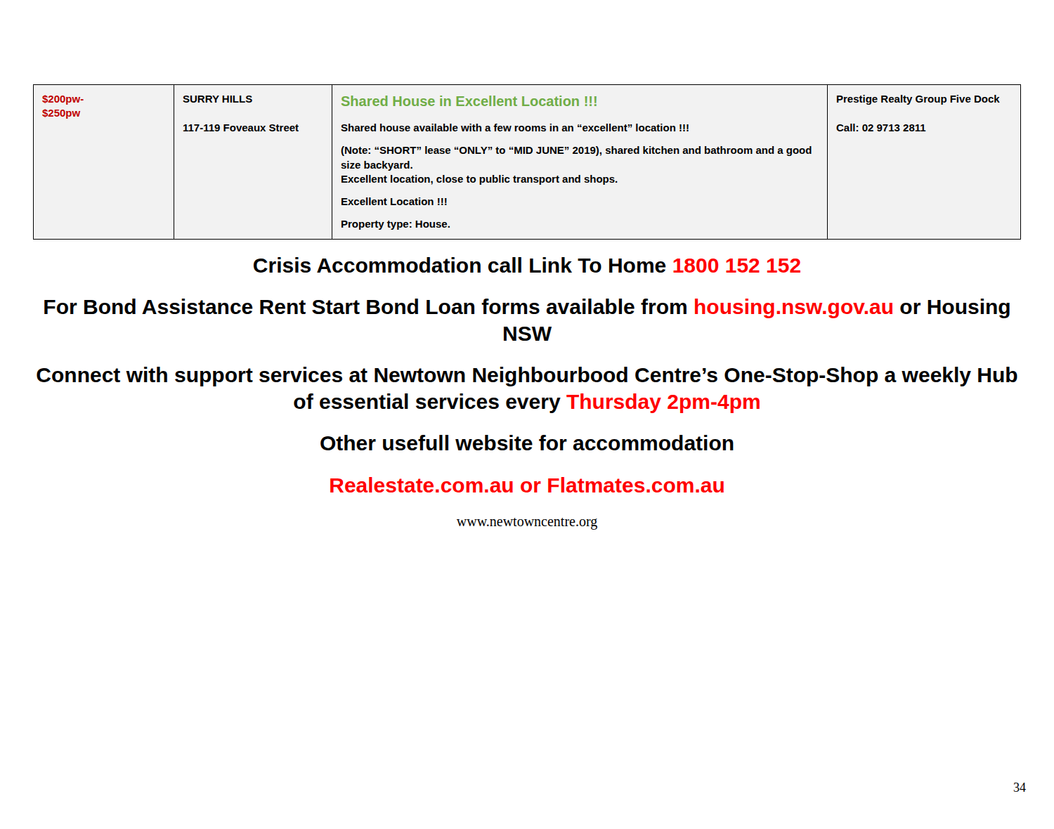| $200pw- $250pw | SURRY HILLS 117-119 Foveaux Street | Shared House in Excellent Location !!! Shared house available with a few rooms in an “excellent” location !!! (Note: “SHORT” lease “ONLY” to “MID JUNE” 2019), shared kitchen and bathroom and a good size backyard. Excellent location, close to public transport and shops. Excellent Location !!! Property type: House. | Prestige Realty Group Five Dock Call: 02 9713 2811 |
Crisis Accommodation call Link To Home 1800 152 152
For Bond Assistance Rent Start Bond Loan forms available from housing.nsw.gov.au or Housing NSW
Connect with support services at Newtown Neighbourbood Centre’s One-Stop-Shop a weekly Hub of essential services every Thursday 2pm-4pm
Other usefull website for accommodation
Realestate.com.au or Flatmates.com.au
34
www.newtowncentre.org